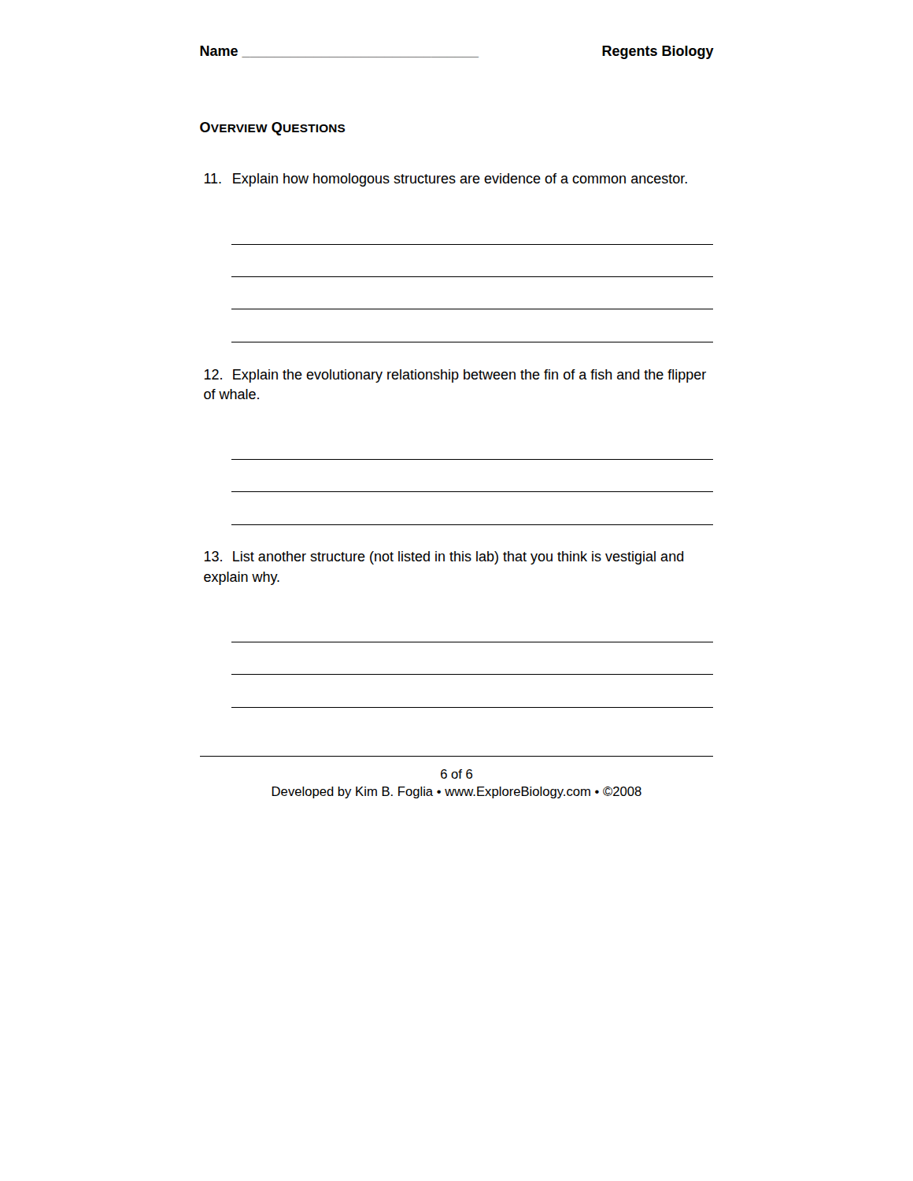Name ______________________________
Regents Biology
OVERVIEW QUESTIONS
11. Explain how homologous structures are evidence of a common ancestor.
12. Explain the evolutionary relationship between the fin of a fish and the flipper of whale.
13. List another structure (not listed in this lab) that you think is vestigial and explain why.
6 of 6
Developed by Kim B. Foglia • www.ExploreBiology.com • ©2008